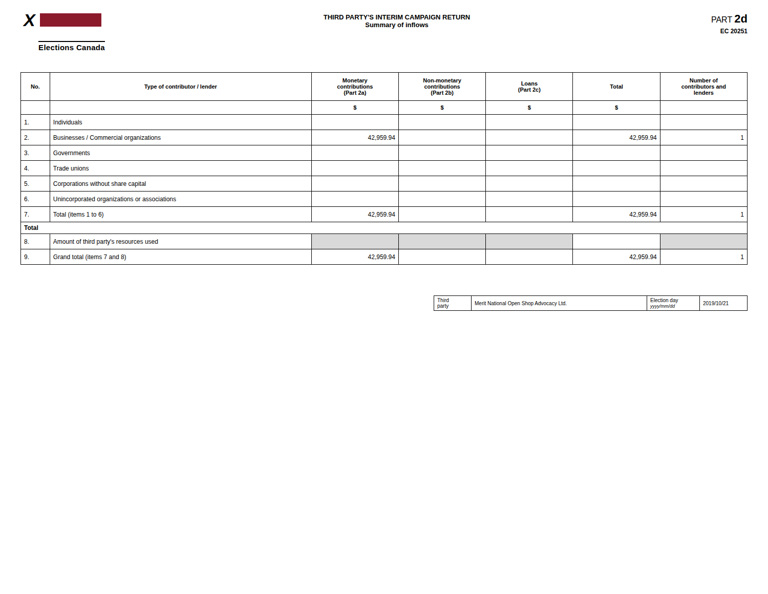X
Elections Canada
THIRD PARTY'S INTERIM CAMPAIGN RETURN
Summary of inflows
PART 2d
EC 20251
| No. | Type of contributor / lender | Monetary contributions (Part 2a) | Non-monetary contributions (Part 2b) | Loans (Part 2c) | Total | Number of contributors and lenders |
| --- | --- | --- | --- | --- | --- | --- |
| | | $ | $ | $ | $ | |
| 1. | Individuals | | | | | |
| 2. | Businesses / Commercial organizations | 42,959.94 | | | 42,959.94 | 1 |
| 3. | Governments | | | | | |
| 4. | Trade unions | | | | | |
| 5. | Corporations without share capital | | | | | |
| 6. | Unincorporated organizations or associations | | | | | |
| 7. | Total (items 1 to 6) | 42,959.94 | | | 42,959.94 | 1 |
| Total |
| 8. | Amount of third party's resources used | | | | | |
| 9. | Grand total (items 7 and 8) | 42,959.94 | | | 42,959.94 | 1 |
| Third party | Merit National Open Shop Advocacy Ltd. | Election day yyyy/mm/dd | 2019/10/21 |